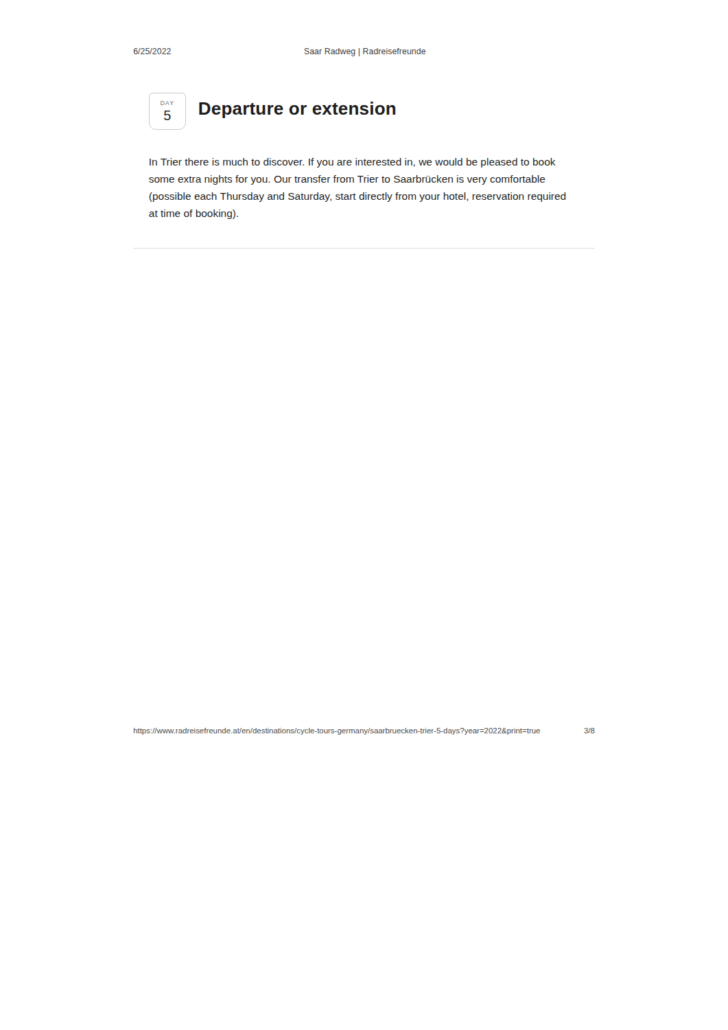6/25/2022 Saar Radweg | Radreisefreunde
Day 5
Departure or extension
In Trier there is much to discover. If you are interested in, we would be pleased to book some extra nights for you. Our transfer from Trier to Saarbrücken is very comfortable (possible each Thursday and Saturday, start directly from your hotel, reservation required at time of booking).
https://www.radreisefreunde.at/en/destinations/cycle-tours-germany/saarbruecken-trier-5-days?year=2022&print=true 3/8